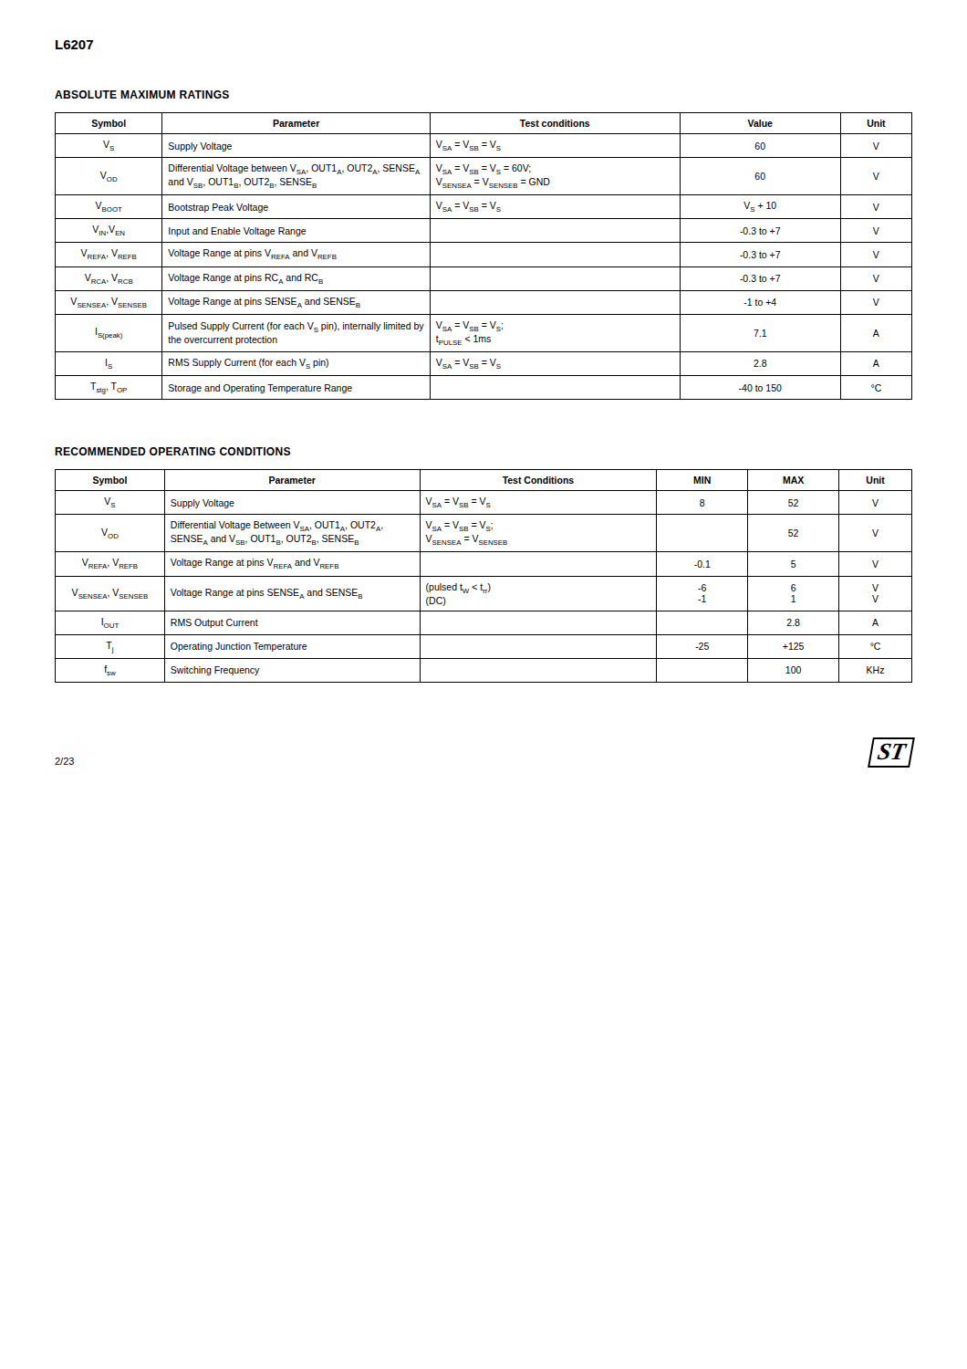L6207
ABSOLUTE MAXIMUM RATINGS
| Symbol | Parameter | Test conditions | Value | Unit |
| --- | --- | --- | --- | --- |
| V S | Supply Voltage | V SA = V SB = V S | 60 | V |
| V OD | Differential Voltage between V SA , OUT1 A , OUT2 A , SENSE A and V SB , OUT1 B , OUT2 B , SENSE B | V SA = V SB = V S = 60V; V SENSEA = V SENSEB = GND | 60 | V |
| V BOOT | Bootstrap Peak Voltage | V SA = V SB = V S | V S + 10 | V |
| V IN ,V EN | Input and Enable Voltage Range | | -0.3 to +7 | V |
| V REFA , V REFB | Voltage Range at pins V REFA and V REFB | | -0.3 to +7 | V |
| V RCA , V RCB | Voltage Range at pins RC A and RC B | | -0.3 to +7 | V |
| V SENSEA , V SENSEB | Voltage Range at pins SENSE A and SENSE B | | -1 to +4 | V |
| I S(peak) | Pulsed Supply Current (for each V S pin), internally limited by the overcurrent protection | V SA = V SB = V S ; t PULSE < 1ms | 7.1 | A |
| I S | RMS Supply Current (for each V S pin) | V SA = V SB = V S | 2.8 | A |
| T stg , T OP | Storage and Operating Temperature Range | | -40 to 150 | °C |
RECOMMENDED OPERATING CONDITIONS
| Symbol | Parameter | Test Conditions | MIN | MAX | Unit |
| --- | --- | --- | --- | --- | --- |
| V S | Supply Voltage | V SA = V SB = V S | 8 | 52 | V |
| V OD | Differential Voltage Between V SA , OUT1 A , OUT2 A , SENSE A and V SB , OUT1 B , OUT2 B , SENSE B | V SA = V SB = V S ; V SENSEA = V SENSEB | | 52 | V |
| V REFA , V REFB | Voltage Range at pins V REFA and V REFB | | -0.1 | 5 | V |
| V SENSEA , V SENSEB | Voltage Range at pins SENSE A and SENSE B | (pulsed t W < t rr ) (DC) | -6 -1 | 6 1 | V V |
| I OUT | RMS Output Current | | | 2.8 | A |
| T j | Operating Junction Temperature | | -25 | +125 | °C |
| f sw | Switching Frequency | | | 100 | KHz |
2/23
ST